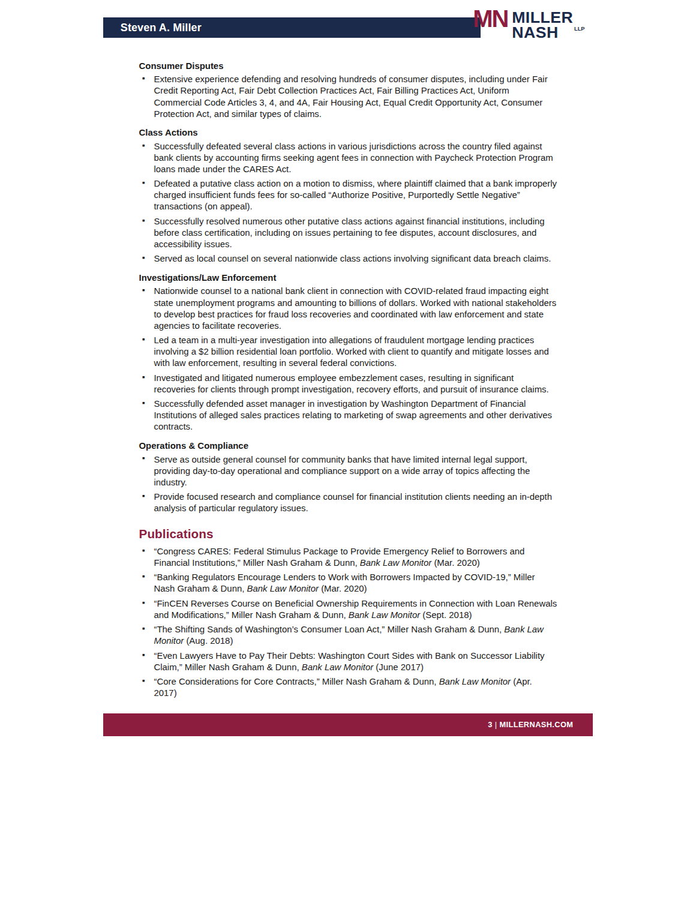Steven A. Miller
MN
MILLER
NASHLLP
Consumer Disputes
Extensive experience defending and resolving hundreds of consumer disputes, including under Fair Credit Reporting Act, Fair Debt Collection Practices Act, Fair Billing Practices Act, Uniform Commercial Code Articles 3, 4, and 4A, Fair Housing Act, Equal Credit Opportunity Act, Consumer Protection Act, and similar types of claims.
Class Actions
Successfully defeated several class actions in various jurisdictions across the country filed against bank clients by accounting firms seeking agent fees in connection with Paycheck Protection Program loans made under the CARES Act.
Defeated a putative class action on a motion to dismiss, where plaintiff claimed that a bank improperly charged insufficient funds fees for so-called “Authorize Positive, Purportedly Settle Negative” transactions (on appeal).
Successfully resolved numerous other putative class actions against financial institutions, including before class certification, including on issues pertaining to fee disputes, account disclosures, and accessibility issues.
Served as local counsel on several nationwide class actions involving significant data breach claims.
Investigations/Law Enforcement
Nationwide counsel to a national bank client in connection with COVID-related fraud impacting eight state unemployment programs and amounting to billions of dollars. Worked with national stakeholders to develop best practices for fraud loss recoveries and coordinated with law enforcement and state agencies to facilitate recoveries.
Led a team in a multi-year investigation into allegations of fraudulent mortgage lending practices involving a $2 billion residential loan portfolio. Worked with client to quantify and mitigate losses and with law enforcement, resulting in several federal convictions.
Investigated and litigated numerous employee embezzlement cases, resulting in significant recoveries for clients through prompt investigation, recovery efforts, and pursuit of insurance claims.
Successfully defended asset manager in investigation by Washington Department of Financial Institutions of alleged sales practices relating to marketing of swap agreements and other derivatives contracts.
Operations & Compliance
Serve as outside general counsel for community banks that have limited internal legal support, providing day-to-day operational and compliance support on a wide array of topics affecting the industry.
Provide focused research and compliance counsel for financial institution clients needing an in-depth analysis of particular regulatory issues.
Publications
“Congress CARES: Federal Stimulus Package to Provide Emergency Relief to Borrowers and Financial Institutions,” Miller Nash Graham & Dunn, Bank Law Monitor (Mar. 2020)
“Banking Regulators Encourage Lenders to Work with Borrowers Impacted by COVID-19,” Miller Nash Graham & Dunn, Bank Law Monitor (Mar. 2020)
“FinCEN Reverses Course on Beneficial Ownership Requirements in Connection with Loan Renewals and Modifications,” Miller Nash Graham & Dunn, Bank Law Monitor (Sept. 2018)
“The Shifting Sands of Washington’s Consumer Loan Act,” Miller Nash Graham & Dunn, Bank Law Monitor (Aug. 2018)
“Even Lawyers Have to Pay Their Debts: Washington Court Sides with Bank on Successor Liability Claim,” Miller Nash Graham & Dunn, Bank Law Monitor (June 2017)
“Core Considerations for Core Contracts,” Miller Nash Graham & Dunn, Bank Law Monitor (Apr. 2017)
3|MILLERNASH.COM